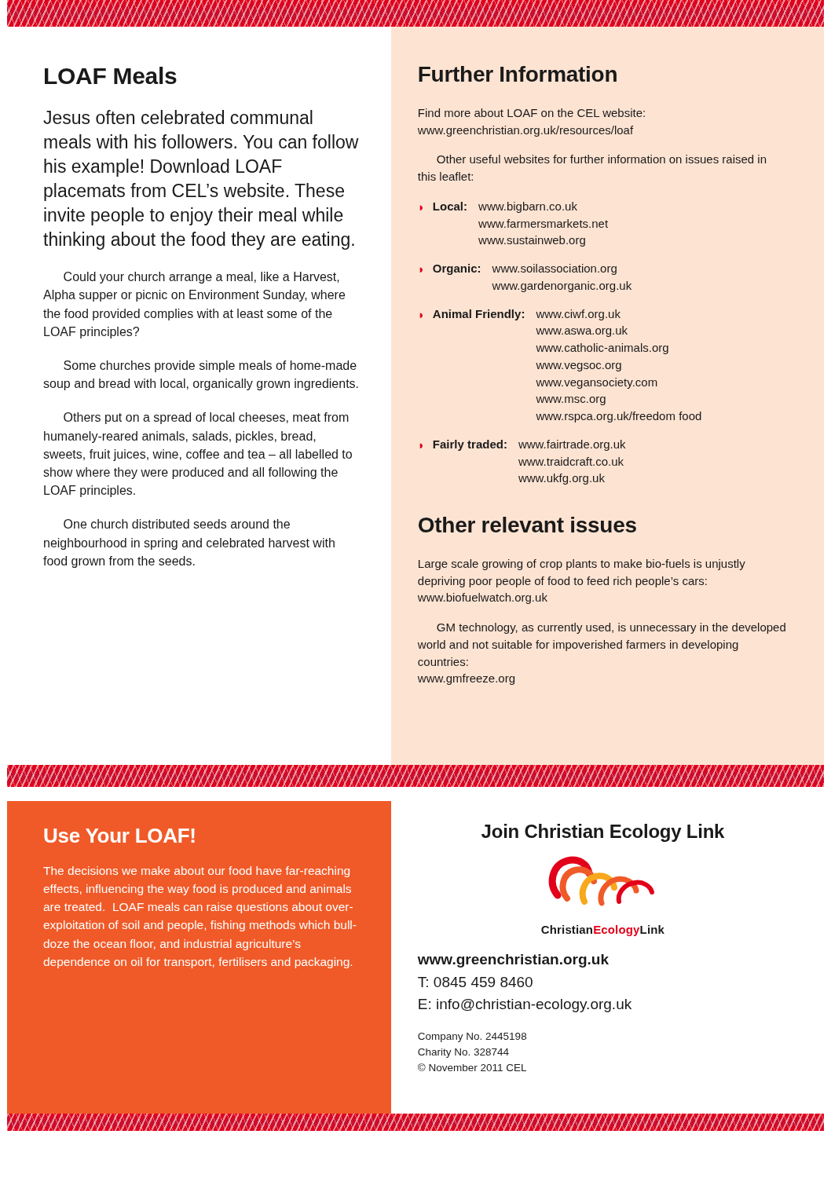LOAF Meals
Jesus often celebrated communal meals with his followers. You can follow his example! Download LOAF placemats from CEL’s website. These invite people to enjoy their meal while thinking about the food they are eating.
Could your church arrange a meal, like a Harvest, Alpha supper or picnic on Environment Sunday, where the food provided complies with at least some of the LOAF principles?
Some churches provide simple meals of home-made soup and bread with local, organically grown ingredients.
Others put on a spread of local cheeses, meat from humanely-reared animals, salads, pickles, bread, sweets, fruit juices, wine, coffee and tea – all labelled to show where they were produced and all following the LOAF principles.
One church distributed seeds around the neighbourhood in spring and celebrated harvest with food grown from the seeds.
Further Information
Find more about LOAF on the CEL website:
www.greenchristian.org.uk/resources/loaf
Other useful websites for further information on issues raised in this leaflet:
◗ Local: www.bigbarn.co.uk www.farmersmarkets.net www.sustainweb.org
◗ Organic: www.soilassociation.org www.gardenorganic.org.uk
◗ Animal Friendly: www.ciwf.org.uk www.aswa.org.uk www.catholic-animals.org www.vegsoc.org www.vegansociety.com www.msc.org www.rspca.org.uk/freedom food
◗ Fairly traded: www.fairtrade.org.uk www.traidcraft.co.uk www.ukfg.org.uk
Other relevant issues
Large scale growing of crop plants to make bio-fuels is unjustly depriving poor people of food to feed rich people’s cars: www.biofuelwatch.org.uk
GM technology, as currently used, is unnecessary in the developed world and not suitable for impoverished farmers in developing countries:
www.gmfreeze.org
Use Your LOAF!
The decisions we make about our food have far-reaching effects, influencing the way food is produced and animals are treated. LOAF meals can raise questions about over-exploitation of soil and people, fishing methods which bull-doze the ocean floor, and industrial agriculture’s dependence on oil for transport, fertilisers and packaging.
Join Christian Ecology Link
Christian Ecology Link
www.greenchristian.org.uk
T: 0845 459 8460
E: info@christian-ecology.org.uk
Company No. 2445198
Charity No. 328744
© November 2011 CEL